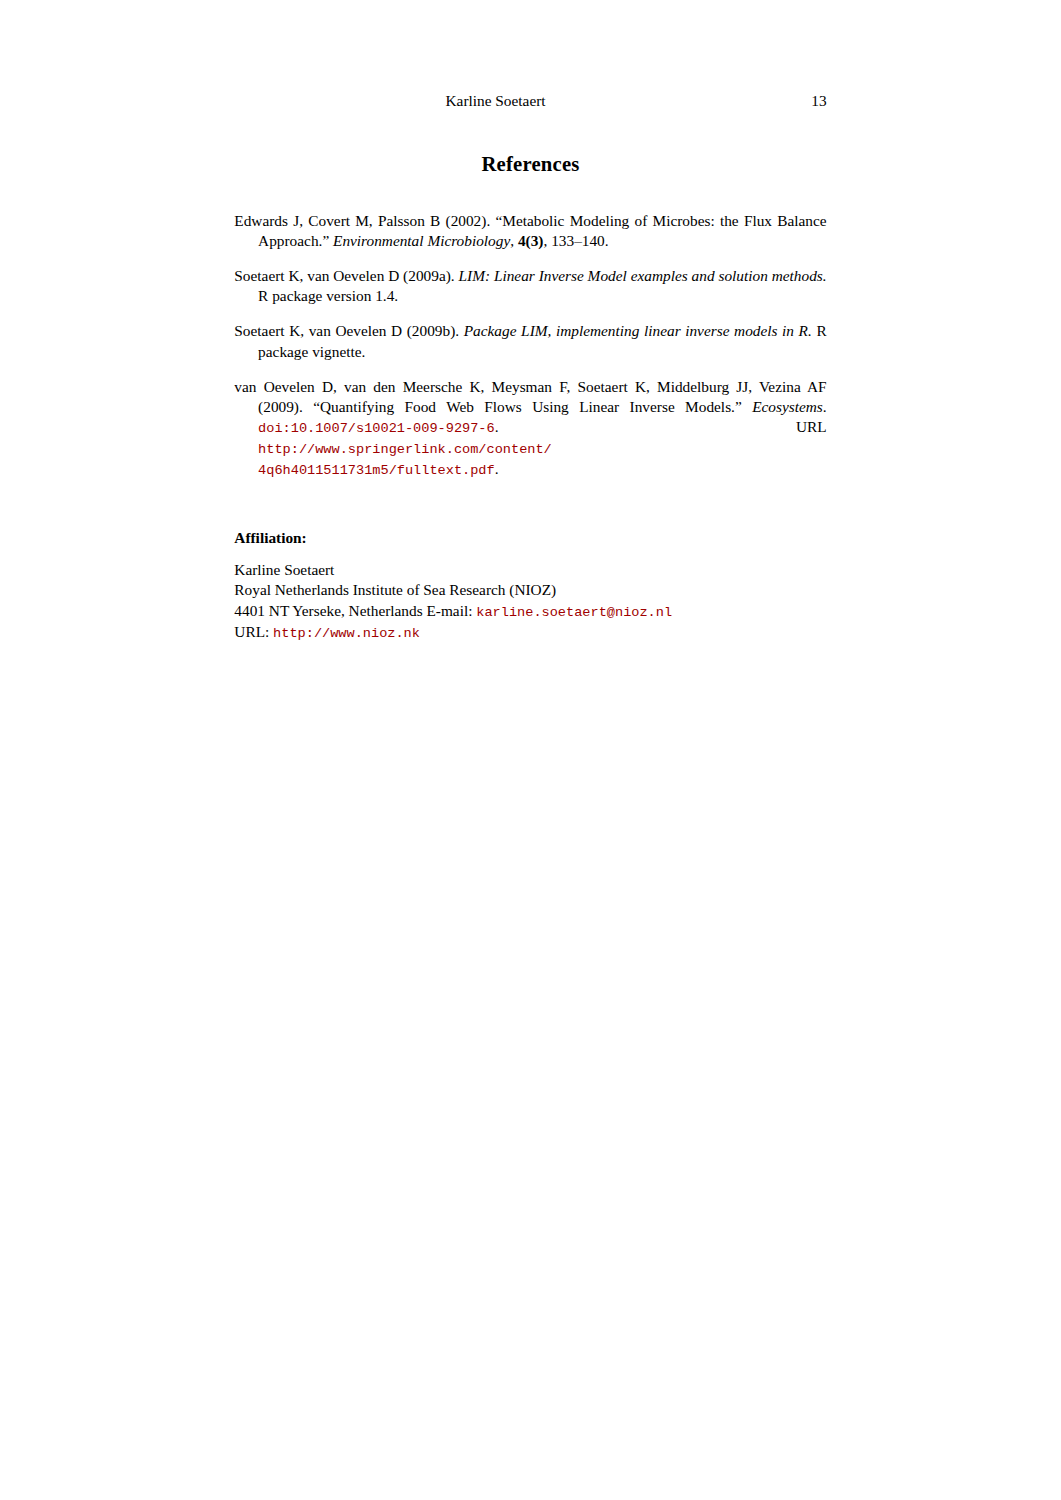Karline Soetaert 13
References
Edwards J, Covert M, Palsson B (2002). “Metabolic Modeling of Microbes: the Flux Balance Approach.” Environmental Microbiology, 4(3), 133–140.
Soetaert K, van Oevelen D (2009a). LIM: Linear Inverse Model examples and solution methods. R package version 1.4.
Soetaert K, van Oevelen D (2009b). Package LIM, implementing linear inverse models in R. R package vignette.
van Oevelen D, van den Meersche K, Meysman F, Soetaert K, Middelburg JJ, Vezina AF (2009). “Quantifying Food Web Flows Using Linear Inverse Models.” Ecosystems. doi:10.1007/s10021-009-9297-6. URL http://www.springerlink.com/content/
4q6h4011511731m5/fulltext.pdf.
Affiliation:
Karline Soetaert
Royal Netherlands Institute of Sea Research (NIOZ)
4401 NT Yerseke, Netherlands E-mail: karline.soetaert@nioz.nl
URL: http://www.nioz.nk